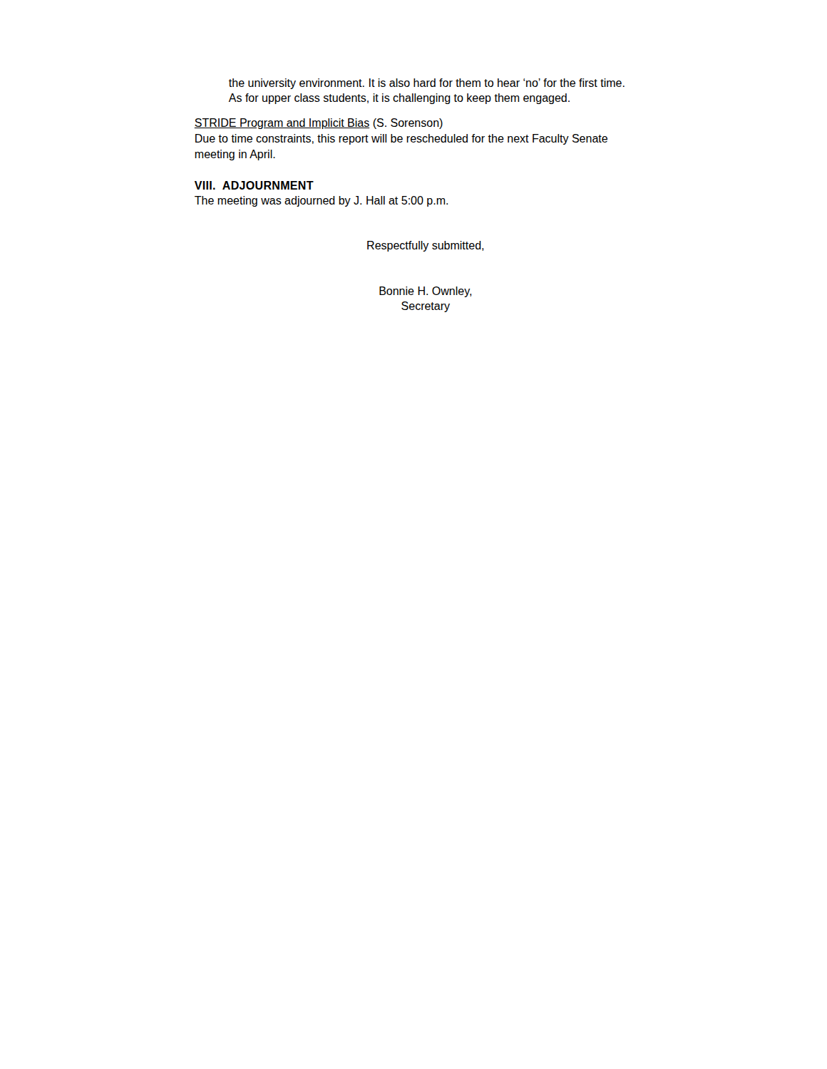the university environment. It is also hard for them to hear ‘no’ for the first time. As for upper class students, it is challenging to keep them engaged.
STRIDE Program and Implicit Bias (S. Sorenson)
Due to time constraints, this report will be rescheduled for the next Faculty Senate meeting in April.
VIII. ADJOURNMENT
The meeting was adjourned by J. Hall at 5:00 p.m.
Respectfully submitted,
Bonnie H. Ownley,
Secretary